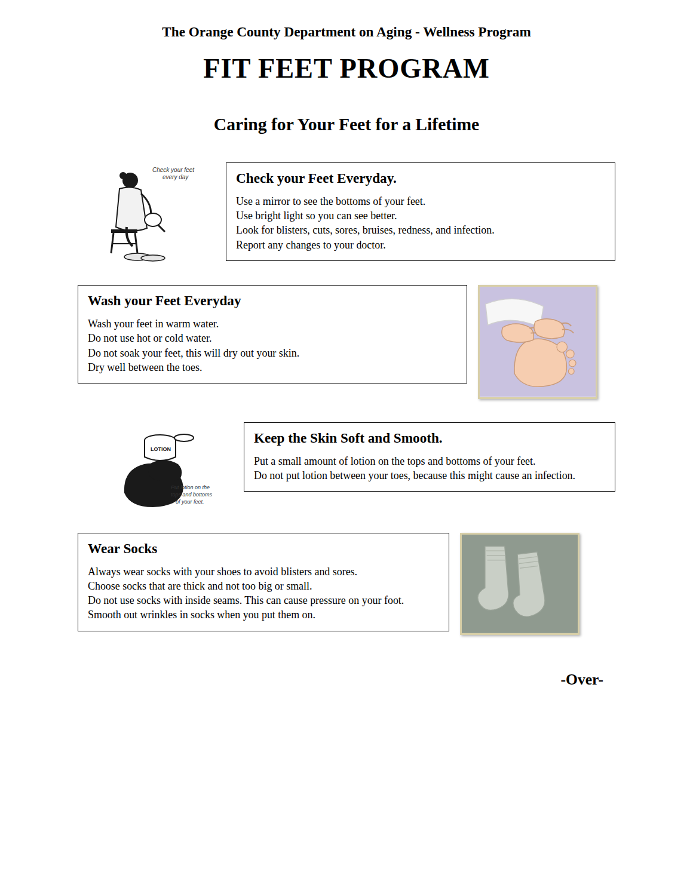The Orange County Department on Aging - Wellness Program
FIT FEET PROGRAM
Caring for Your Feet for a Lifetime
Person checking feet with a mirror Check your feet every day
Check your Feet Everyday.
Use a mirror to see the bottoms of your feet.
Use bright light so you can see better.
Look for blisters, cuts, sores, bruises, redness, and infection.
Report any changes to your doctor.
Wash your Feet Everyday
Wash your feet in warm water.
Do not use hot or cold water.
Do not soak your feet, this will dry out your skin.
Dry well between the toes.
Drying feet with a towel
Applying lotion to the foot LOTION Put lotion on the tops and bottoms of your feet.
Keep the Skin Soft and Smooth.
Put a small amount of lotion on the tops and bottoms of your feet.
Do not put lotion between your toes, because this might cause an infection.
Wear Socks
Always wear socks with your shoes to avoid blisters and sores.
Choose socks that are thick and not too big or small.
Do not use socks with inside seams. This can cause pressure on your foot.
Smooth out wrinkles in socks when you put them on.
A pair of gray socks
-Over-